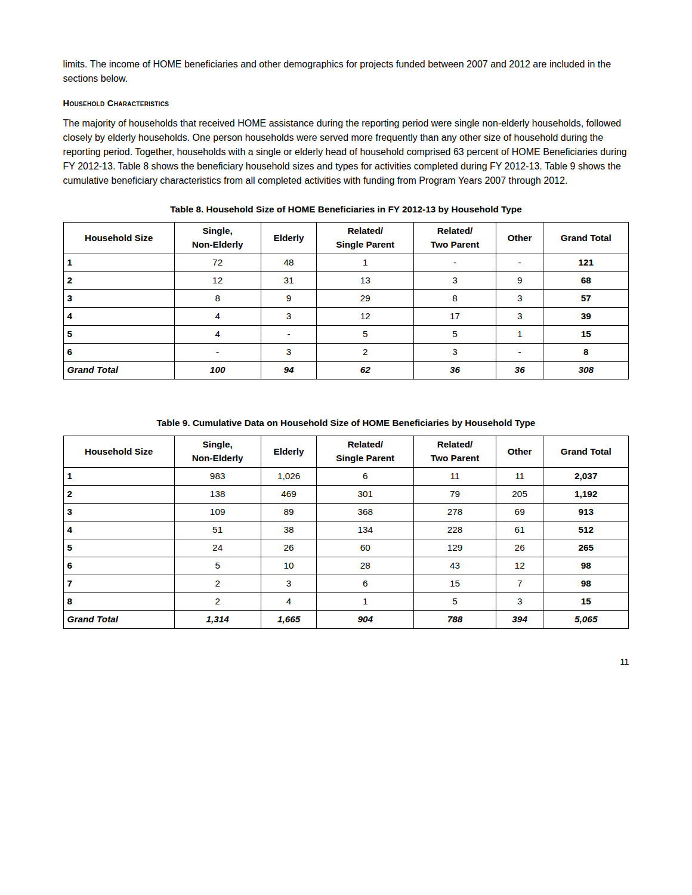limits. The income of HOME beneficiaries and other demographics for projects funded between 2007 and 2012 are included in the sections below.
Household Characteristics
The majority of households that received HOME assistance during the reporting period were single non-elderly households, followed closely by elderly households. One person households were served more frequently than any other size of household during the reporting period. Together, households with a single or elderly head of household comprised 63 percent of HOME Beneficiaries during FY 2012-13. Table 8 shows the beneficiary household sizes and types for activities completed during FY 2012-13. Table 9 shows the cumulative beneficiary characteristics from all completed activities with funding from Program Years 2007 through 2012.
Table 8. Household Size of HOME Beneficiaries in FY 2012-13 by Household Type
| Household Size | Single, Non-Elderly | Elderly | Related/ Single Parent | Related/ Two Parent | Other | Grand Total |
| --- | --- | --- | --- | --- | --- | --- |
| 1 | 72 | 48 | 1 | - | - | 121 |
| 2 | 12 | 31 | 13 | 3 | 9 | 68 |
| 3 | 8 | 9 | 29 | 8 | 3 | 57 |
| 4 | 4 | 3 | 12 | 17 | 3 | 39 |
| 5 | 4 | - | 5 | 5 | 1 | 15 |
| 6 | - | 3 | 2 | 3 | - | 8 |
| Grand Total | 100 | 94 | 62 | 36 | 36 | 308 |
Table 9. Cumulative Data on Household Size of HOME Beneficiaries by Household Type
| Household Size | Single, Non-Elderly | Elderly | Related/ Single Parent | Related/ Two Parent | Other | Grand Total |
| --- | --- | --- | --- | --- | --- | --- |
| 1 | 983 | 1,026 | 6 | 11 | 11 | 2,037 |
| 2 | 138 | 469 | 301 | 79 | 205 | 1,192 |
| 3 | 109 | 89 | 368 | 278 | 69 | 913 |
| 4 | 51 | 38 | 134 | 228 | 61 | 512 |
| 5 | 24 | 26 | 60 | 129 | 26 | 265 |
| 6 | 5 | 10 | 28 | 43 | 12 | 98 |
| 7 | 2 | 3 | 6 | 15 | 7 | 98 |
| 8 | 2 | 4 | 1 | 5 | 3 | 15 |
| Grand Total | 1,314 | 1,665 | 904 | 788 | 394 | 5,065 |
11